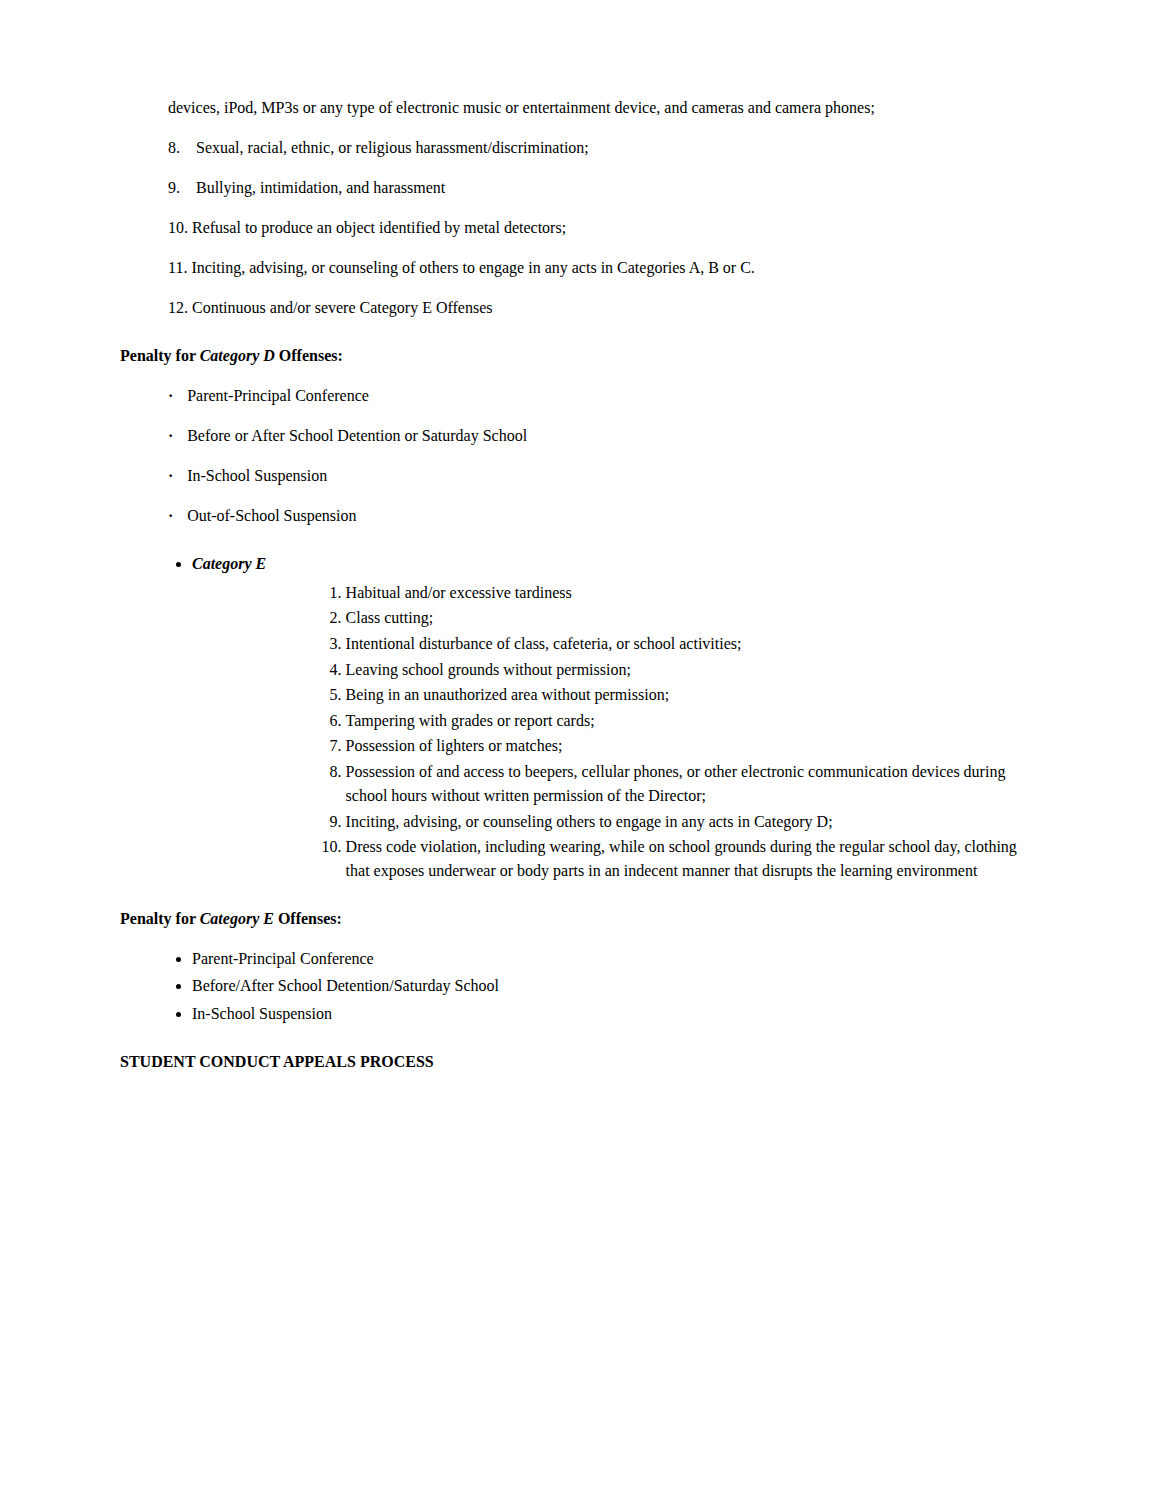devices, iPod, MP3s or any type of electronic music or entertainment device, and cameras and camera phones;
8. Sexual, racial, ethnic, or religious harassment/discrimination;
9. Bullying, intimidation, and harassment
10. Refusal to produce an object identified by metal detectors;
11. Inciting, advising, or counseling of others to engage in any acts in Categories A, B or C.
12. Continuous and/or severe Category E Offenses
Penalty for Category D Offenses:
Parent‑Principal Conference
Before or After School Detention or Saturday School
In‑School Suspension
Out‑of‑School Suspension
Category E
Habitual and/or excessive tardiness
Class cutting;
Intentional disturbance of class, cafeteria, or school activities;
Leaving school grounds without permission;
Being in an unauthorized area without permission;
Tampering with grades or report cards;
Possession of lighters or matches;
Possession of and access to beepers, cellular phones, or other electronic communication devices during school hours without written permission of the Director;
Inciting, advising, or counseling others to engage in any acts in Category D;
Dress code violation, including wearing, while on school grounds during the regular school day, clothing that exposes underwear or body parts in an indecent manner that disrupts the learning environment
Penalty for Category E Offenses:
Parent‑Principal Conference
Before/After School Detention/Saturday School
In‑School Suspension
STUDENT CONDUCT APPEALS PROCESS